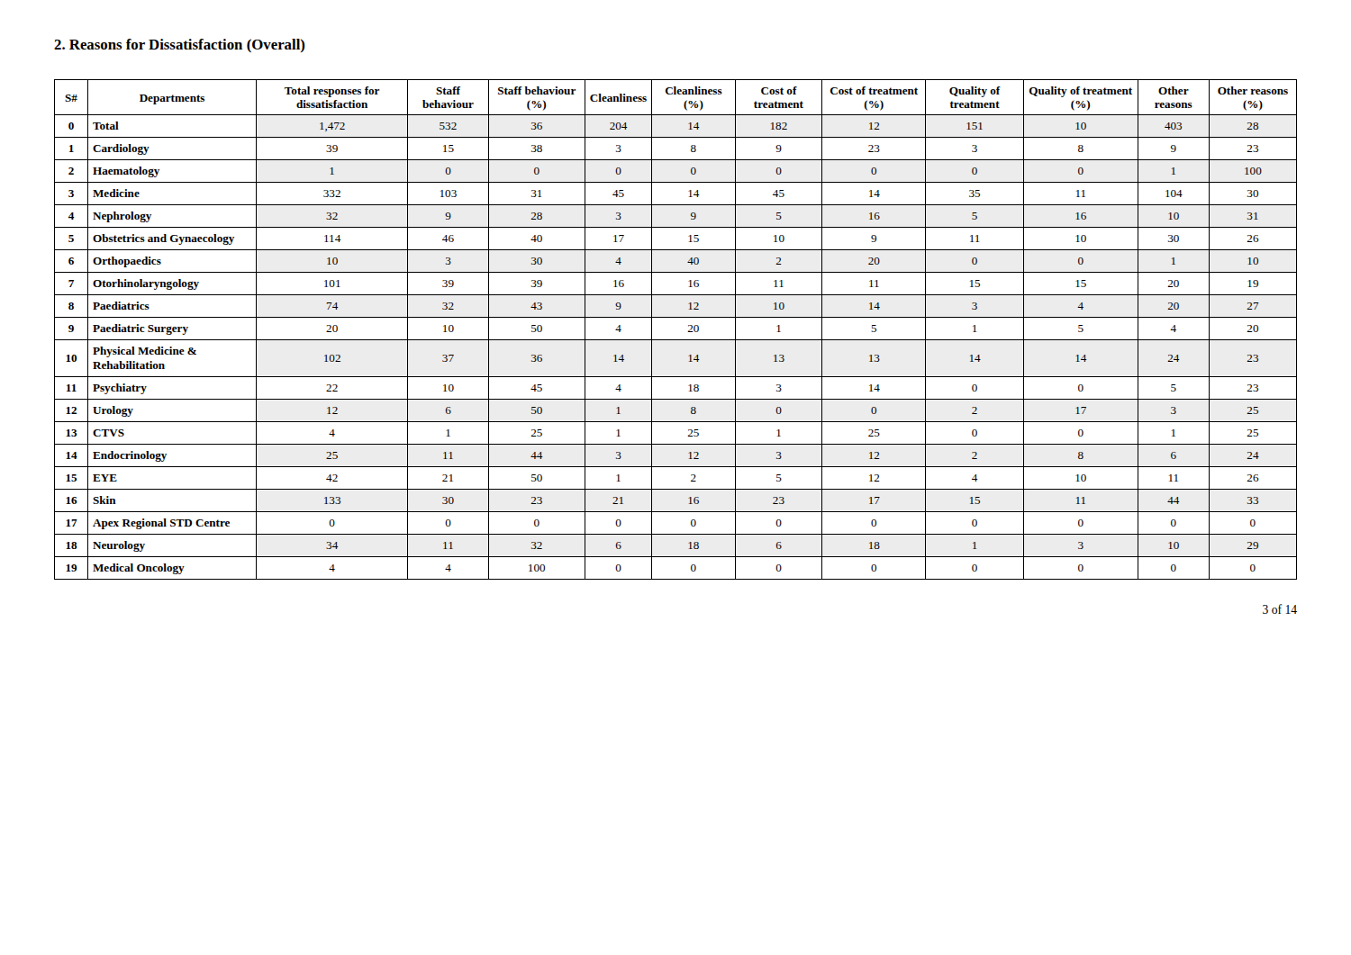2. Reasons for Dissatisfaction (Overall)
| S# | Departments | Total responses for dissatisfaction | Staff behaviour | Staff behaviour (%) | Cleanliness | Cleanliness (%) | Cost of treatment | Cost of treatment (%) | Quality of treatment | Quality of treatment (%) | Other reasons | Other reasons (%) |
| --- | --- | --- | --- | --- | --- | --- | --- | --- | --- | --- | --- | --- |
| 0 | Total | 1,472 | 532 | 36 | 204 | 14 | 182 | 12 | 151 | 10 | 403 | 28 |
| 1 | Cardiology | 39 | 15 | 38 | 3 | 8 | 9 | 23 | 3 | 8 | 9 | 23 |
| 2 | Haematology | 1 | 0 | 0 | 0 | 0 | 0 | 0 | 0 | 0 | 1 | 100 |
| 3 | Medicine | 332 | 103 | 31 | 45 | 14 | 45 | 14 | 35 | 11 | 104 | 30 |
| 4 | Nephrology | 32 | 9 | 28 | 3 | 9 | 5 | 16 | 5 | 16 | 10 | 31 |
| 5 | Obstetrics and Gynaecology | 114 | 46 | 40 | 17 | 15 | 10 | 9 | 11 | 10 | 30 | 26 |
| 6 | Orthopaedics | 10 | 3 | 30 | 4 | 40 | 2 | 20 | 0 | 0 | 1 | 10 |
| 7 | Otorhinolaryngology | 101 | 39 | 39 | 16 | 16 | 11 | 11 | 15 | 15 | 20 | 19 |
| 8 | Paediatrics | 74 | 32 | 43 | 9 | 12 | 10 | 14 | 3 | 4 | 20 | 27 |
| 9 | Paediatric Surgery | 20 | 10 | 50 | 4 | 20 | 1 | 5 | 1 | 5 | 4 | 20 |
| 10 | Physical Medicine & Rehabilitation | 102 | 37 | 36 | 14 | 14 | 13 | 13 | 14 | 14 | 24 | 23 |
| 11 | Psychiatry | 22 | 10 | 45 | 4 | 18 | 3 | 14 | 0 | 0 | 5 | 23 |
| 12 | Urology | 12 | 6 | 50 | 1 | 8 | 0 | 0 | 2 | 17 | 3 | 25 |
| 13 | CTVS | 4 | 1 | 25 | 1 | 25 | 1 | 25 | 0 | 0 | 1 | 25 |
| 14 | Endocrinology | 25 | 11 | 44 | 3 | 12 | 3 | 12 | 2 | 8 | 6 | 24 |
| 15 | EYE | 42 | 21 | 50 | 1 | 2 | 5 | 12 | 4 | 10 | 11 | 26 |
| 16 | Skin | 133 | 30 | 23 | 21 | 16 | 23 | 17 | 15 | 11 | 44 | 33 |
| 17 | Apex Regional STD Centre | 0 | 0 | 0 | 0 | 0 | 0 | 0 | 0 | 0 | 0 | 0 |
| 18 | Neurology | 34 | 11 | 32 | 6 | 18 | 6 | 18 | 1 | 3 | 10 | 29 |
| 19 | Medical Oncology | 4 | 4 | 100 | 0 | 0 | 0 | 0 | 0 | 0 | 0 | 0 |
3 of 14